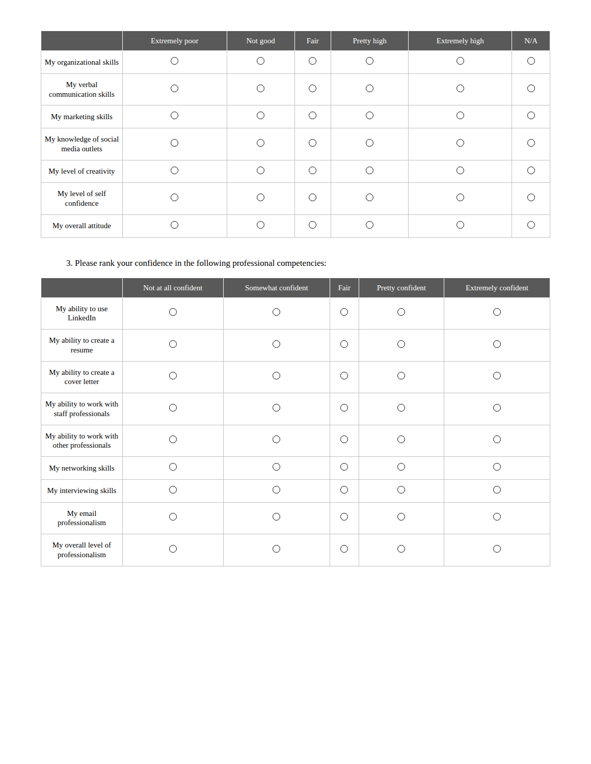| | Extremely poor | Not good | Fair | Pretty high | Extremely high | N/A |
| --- | --- | --- | --- | --- | --- | --- |
| My organizational skills | | | | | | |
| My verbal communication skills | | | | | | |
| My marketing skills | | | | | | |
| My knowledge of social media outlets | | | | | | |
| My level of creativity | | | | | | |
| My level of self confidence | | | | | | |
| My overall attitude | | | | | | |
3. Please rank your confidence in the following professional competencies:
| | Not at all confident | Somewhat confident | Fair | Pretty confident | Extremely confident |
| --- | --- | --- | --- | --- | --- |
| My ability to use LinkedIn | | | | | |
| My ability to create a resume | | | | | |
| My ability to create a cover letter | | | | | |
| My ability to work with staff professionals | | | | | |
| My ability to work with other professionals | | | | | |
| My networking skills | | | | | |
| My interviewing skills | | | | | |
| My email professionalism | | | | | |
| My overall level of professionalism | | | | | |